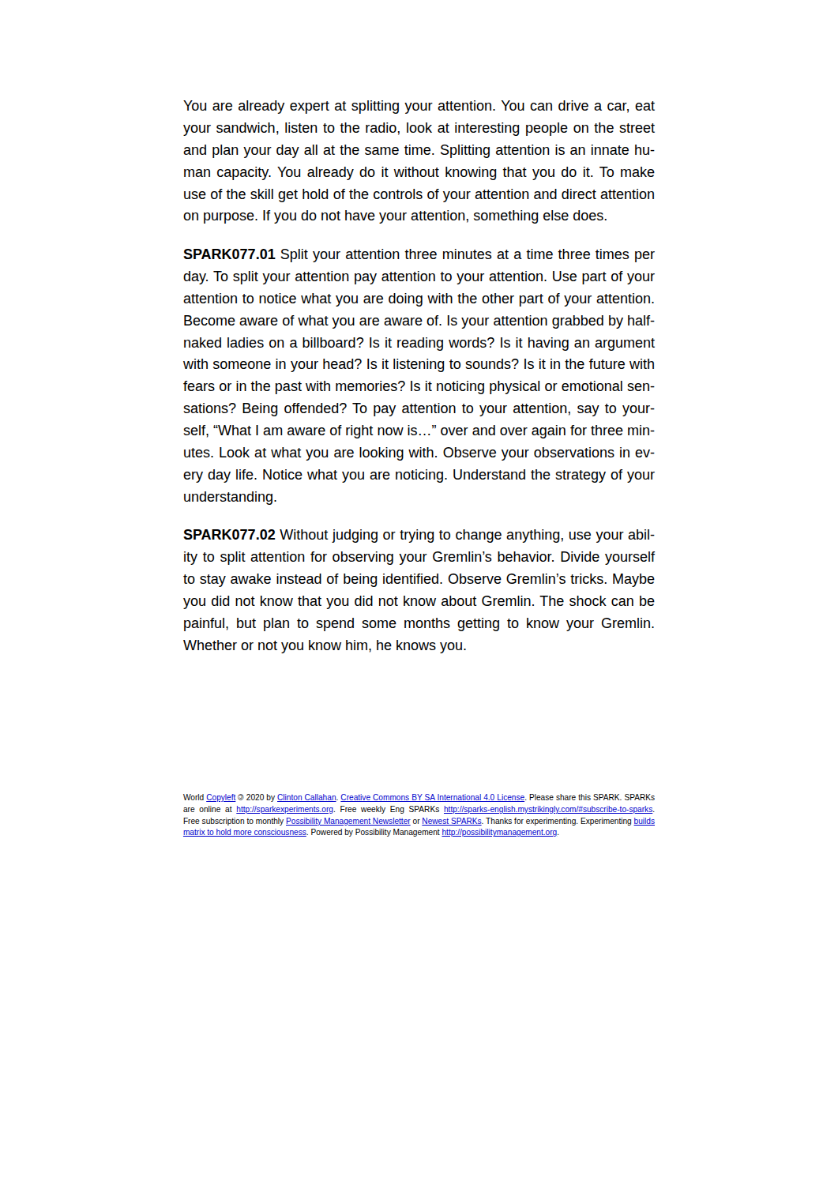You are already expert at splitting your attention. You can drive a car, eat your sandwich, listen to the radio, look at interesting people on the street and plan your day all at the same time. Splitting attention is an innate human capacity. You already do it without knowing that you do it. To make use of the skill get hold of the controls of your attention and direct attention on purpose. If you do not have your attention, something else does.
SPARK077.01 Split your attention three minutes at a time three times per day. To split your attention pay attention to your attention. Use part of your attention to notice what you are doing with the other part of your attention. Become aware of what you are aware of. Is your attention grabbed by half-naked ladies on a billboard? Is it reading words? Is it having an argument with someone in your head? Is it listening to sounds? Is it in the future with fears or in the past with memories? Is it noticing physical or emotional sensations? Being offended? To pay attention to your attention, say to yourself, “What I am aware of right now is…” over and over again for three minutes. Look at what you are looking with. Observe your observations in every day life. Notice what you are noticing. Understand the strategy of your understanding.
SPARK077.02 Without judging or trying to change anything, use your ability to split attention for observing your Gremlin’s behavior. Divide yourself to stay awake instead of being identified. Observe Gremlin’s tricks. Maybe you did not know that you did not know about Gremlin. The shock can be painful, but plan to spend some months getting to know your Gremlin. Whether or not you know him, he knows you.
World Copyleft © 2020 by Clinton Callahan. Creative Commons BY SA International 4.0 License. Please share this SPARK. SPARKs are online at http://sparkexperiments.org. Free weekly Eng SPARKs http://sparks-english.mystrikingly.com/#subscribe-to-sparks. Free subscription to monthly Possibility Management Newsletter or Newest SPARKs. Thanks for experimenting. Experimenting builds matrix to hold more consciousness. Powered by Possibility Management http://possibilitymanagement.org.